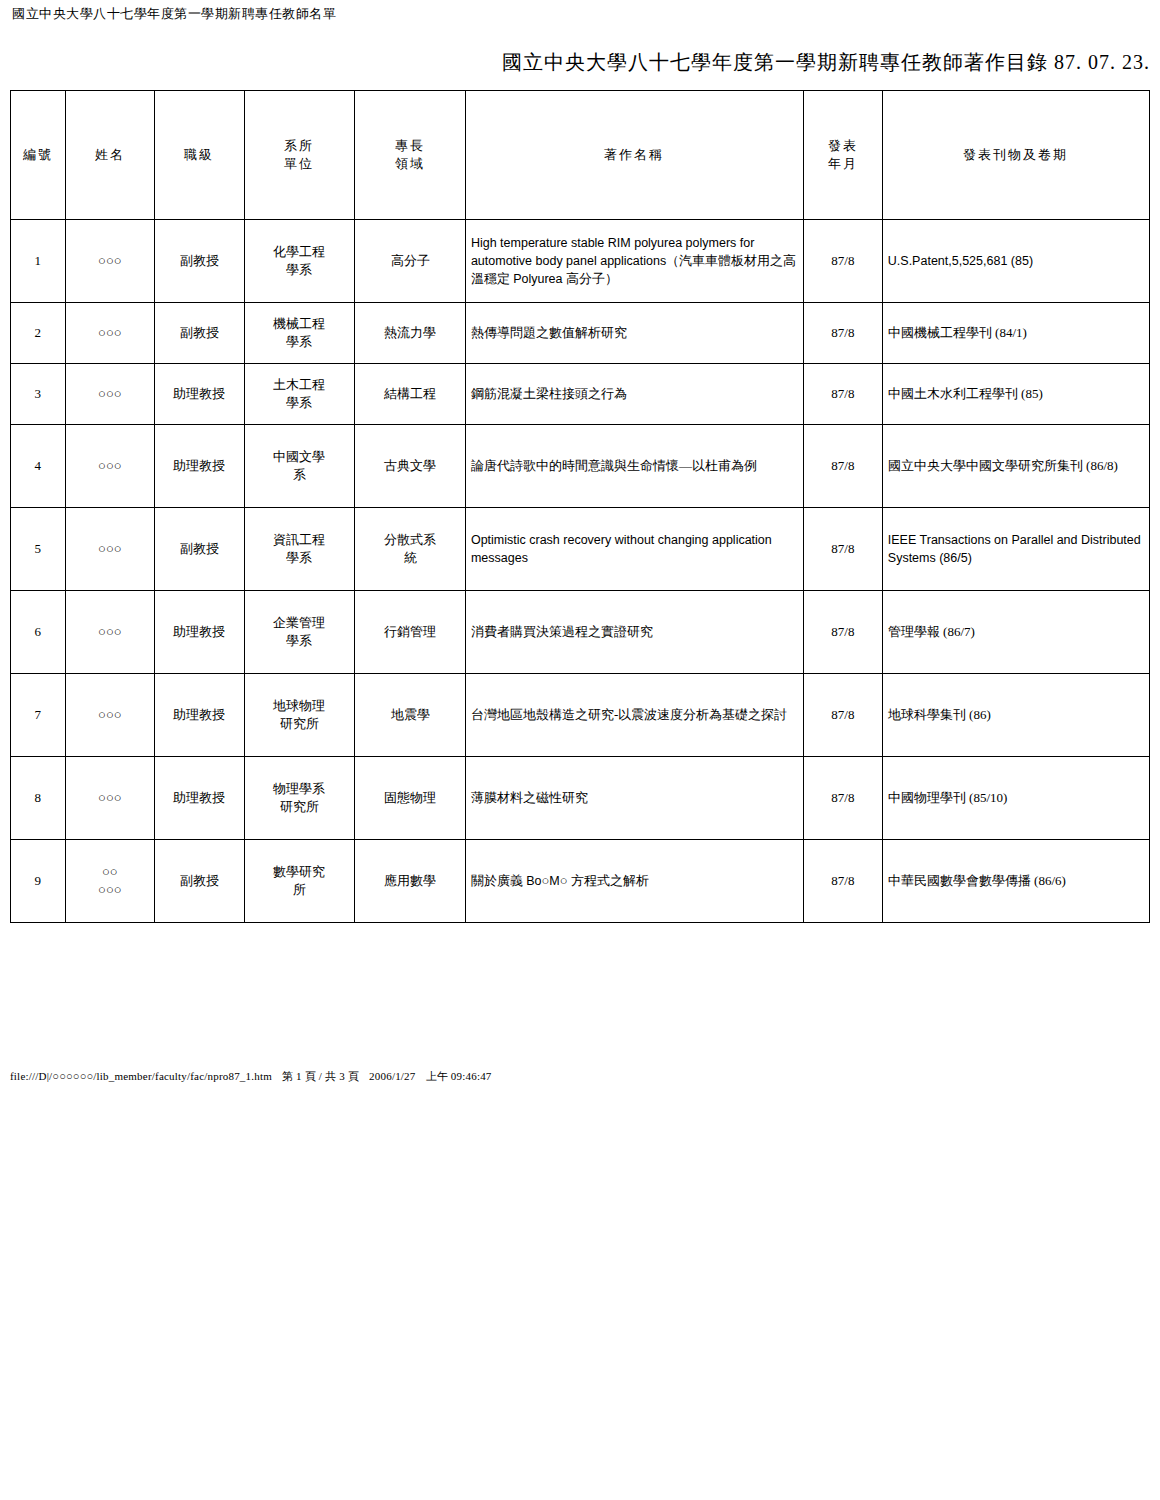國立中央大學八十七學年度第一學期新聘專任教師名單
國立中央大學八十七學年度第一學期新聘專任教師著作目錄87. 07. 23.
| 編號 | 姓名 | 職級 | 系所 單位 | 專長 領域 | 著作名稱 | 發表 年月 | 發表刊物及卷期 |
| --- | --- | --- | --- | --- | --- | --- | --- |
| 1 | ○○○ | 副教授 | 化學工程 學系 | 高分子 | High temperature stable RIM polyurea polymers for automotive body panel applications （汽車車體板材用之高溫穩定 Polyurea 高分子） | 87/8 | U.S.Patent,5,525,681 (85) |
| 2 | ○○○ | 副教授 | 機械工程 學系 | 熱流力學 | 熱傳導問題之數值解析研究 | 87/8 | 中國機械工程學刊 (84/1) |
| 3 | ○○○ | 助理教授 | 土木工程 學系 | 結構工程 | 鋼筋混凝土梁柱接頭之行為 | 87/8 | 中國土木水利工程學刊 (85) |
| 4 | ○○○ | 助理教授 | 中國文學 系 | 古典文學 | 論唐代詩歌中的時間意識與生命情懷—以杜甫為例 | 87/8 | 國立中央大學中國文學研究所集刊 (86/8) |
| 5 | ○○○ | 副教授 | 資訊工程 學系 | 分散式系 統 | Optimistic crash recovery without changing application messages | 87/8 | IEEE Transactions on Parallel and Distributed Systems (86/5) |
| 6 | ○○○ | 助理教授 | 企業管理 學系 | 行銷管理 | 消費者購買決策過程之實證研究 | 87/8 | 管理學報 (86/7) |
| 7 | ○○○ | 助理教授 | 地球物理 研究所 | 地震學 | 台灣地區地殼構造之研究-以震波速度分析為基礎之探討 | 87/8 | 地球科學集刊 (86) |
| 8 | ○○○ | 助理教授 | 物理學系 研究所 | 固態物理 | 薄膜材料之磁性研究 | 87/8 | 中國物理學刊 (85/10) |
| 9 | ○○ ○○○ | 副教授 | 數學研究 所 | 應用數學 | 關於廣義 Bo ○ M ○ 方程式之解析 | 87/8 | 中華民國數學會數學傳播 (86/6) |
file:///D|/○○○○○○/lib_member/faculty/fac/npro87_1.htm 第 1 頁 / 共 3 頁 2006/1/27 上午 09:46:47